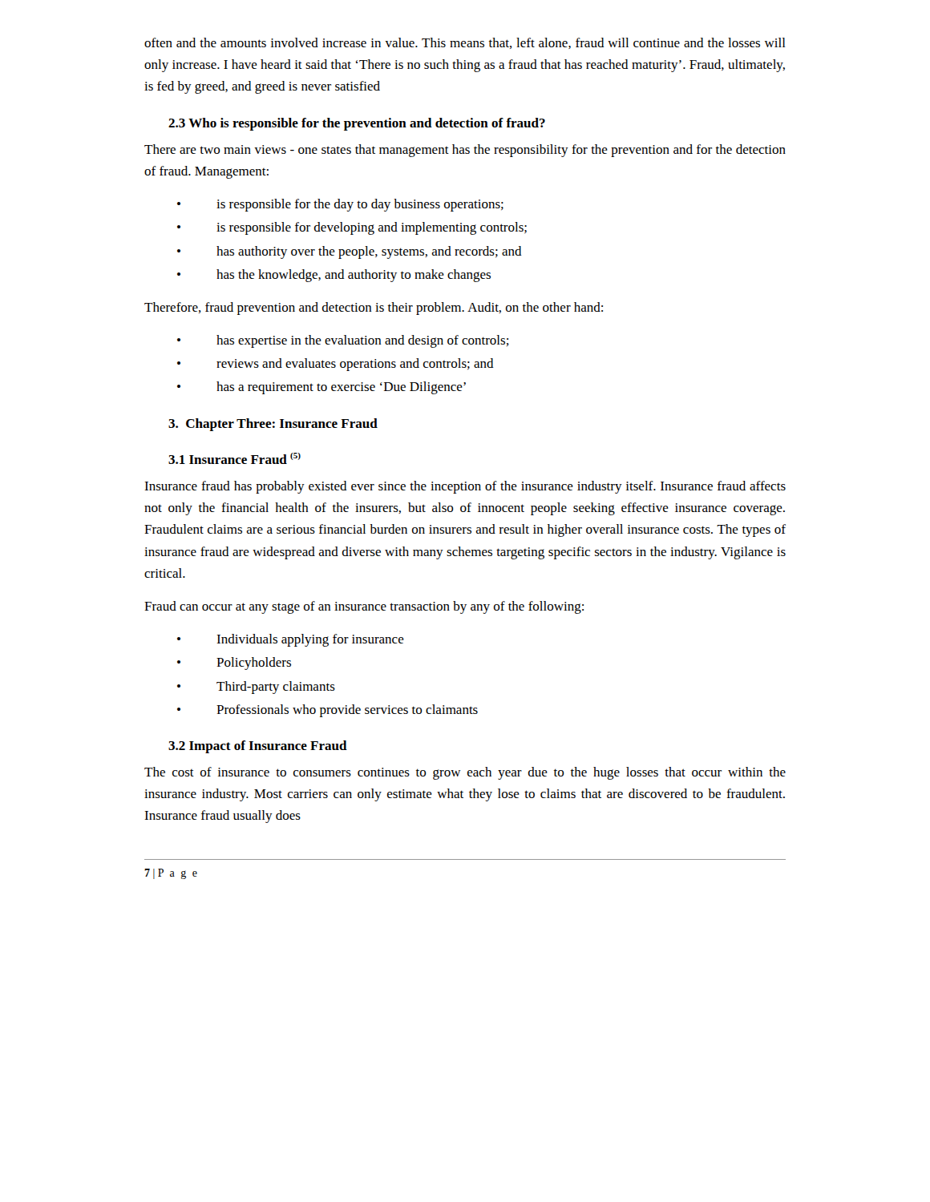often and the amounts involved increase in value. This means that, left alone, fraud will continue and the losses will only increase. I have heard it said that ‘There is no such thing as a fraud that has reached maturity’. Fraud, ultimately, is fed by greed, and greed is never satisfied
2.3 Who is responsible for the prevention and detection of fraud?
There are two main views - one states that management has the responsibility for the prevention and for the detection of fraud. Management:
•is responsible for the day to day business operations;
•is responsible for developing and implementing controls;
•has authority over the people, systems, and records; and
•has the knowledge, and authority to make changes
Therefore, fraud prevention and detection is their problem. Audit, on the other hand:
•has expertise in the evaluation and design of controls;
•reviews and evaluates operations and controls; and
•has a requirement to exercise ‘Due Diligence’
3. Chapter Three: Insurance Fraud
3.1 Insurance Fraud (5)
Insurance fraud has probably existed ever since the inception of the insurance industry itself. Insurance fraud affects not only the financial health of the insurers, but also of innocent people seeking effective insurance coverage. Fraudulent claims are a serious financial burden on insurers and result in higher overall insurance costs. The types of insurance fraud are widespread and diverse with many schemes targeting specific sectors in the industry. Vigilance is critical.
Fraud can occur at any stage of an insurance transaction by any of the following:
•Individuals applying for insurance
•Policyholders
•Third-party claimants
•Professionals who provide services to claimants
3.2 Impact of Insurance Fraud
The cost of insurance to consumers continues to grow each year due to the huge losses that occur within the insurance industry. Most carriers can only estimate what they lose to claims that are discovered to be fraudulent. Insurance fraud usually does
7 | P a g e